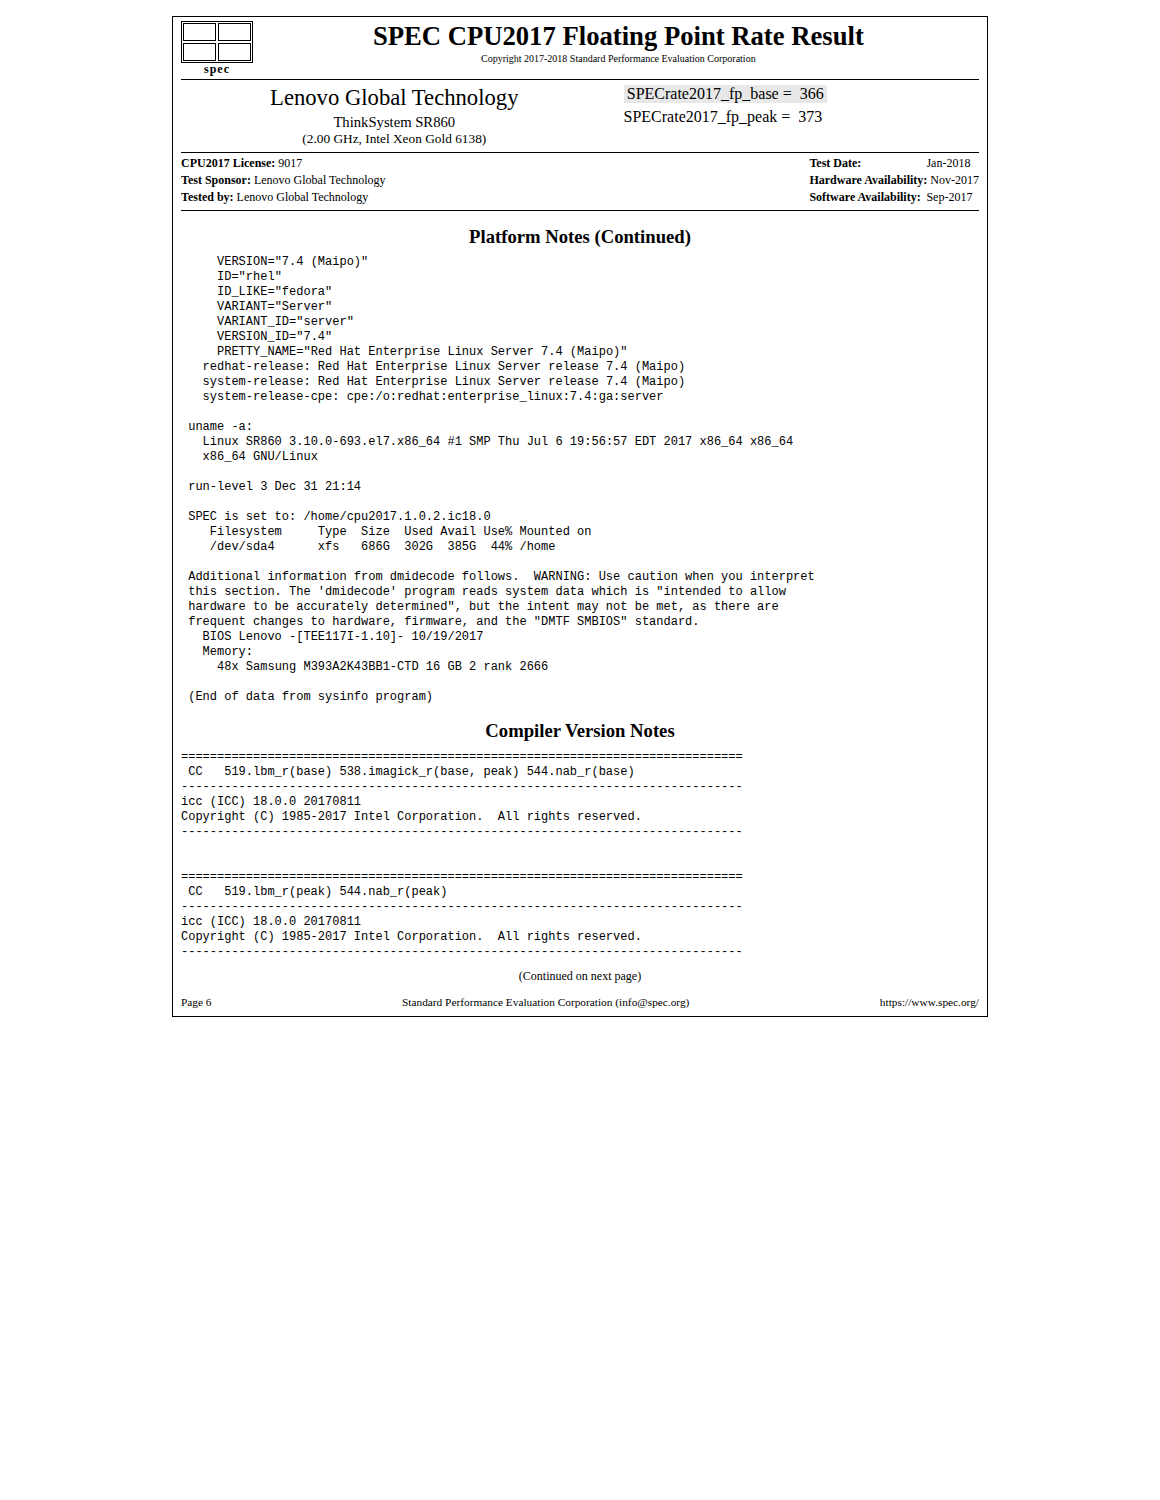spec
SPEC CPU2017 Floating Point Rate Result
Copyright 2017-2018 Standard Performance Evaluation Corporation
Lenovo Global Technology
ThinkSystem SR860
(2.00 GHz, Intel Xeon Gold 6138)
SPECrate2017_fp_base = 366
SPECrate2017_fp_peak = 373
CPU2017 License: 9017
Test Sponsor: Lenovo Global Technology
Tested by: Lenovo Global Technology
Test Date: Jan-2018
Hardware Availability: Nov-2017
Software Availability: Sep-2017
Platform Notes (Continued)
     VERSION="7.4 (Maipo)"
     ID="rhel"
     ID_LIKE="fedora"
     VARIANT="Server"
     VARIANT_ID="server"
     VERSION_ID="7.4"
     PRETTY_NAME="Red Hat Enterprise Linux Server 7.4 (Maipo)"
   redhat-release: Red Hat Enterprise Linux Server release 7.4 (Maipo)
   system-release: Red Hat Enterprise Linux Server release 7.4 (Maipo)
   system-release-cpe: cpe:/o:redhat:enterprise_linux:7.4:ga:server

 uname -a:
   Linux SR860 3.10.0-693.el7.x86_64 #1 SMP Thu Jul 6 19:56:57 EDT 2017 x86_64 x86_64
   x86_64 GNU/Linux

 run-level 3 Dec 31 21:14

 SPEC is set to: /home/cpu2017.1.0.2.ic18.0
    Filesystem     Type  Size  Used Avail Use% Mounted on
    /dev/sda4      xfs   686G  302G  385G  44% /home

 Additional information from dmidecode follows.  WARNING: Use caution when you interpret
 this section. The 'dmidecode' program reads system data which is "intended to allow
 hardware to be accurately determined", but the intent may not be met, as there are
 frequent changes to hardware, firmware, and the "DMTF SMBIOS" standard.
   BIOS Lenovo -[TEE117I-1.10]- 10/19/2017
   Memory:
     48x Samsung M393A2K43BB1-CTD 16 GB 2 rank 2666

 (End of data from sysinfo program)
Compiler Version Notes
==============================================================================
 CC   519.lbm_r(base) 538.imagick_r(base, peak) 544.nab_r(base)
------------------------------------------------------------------------------
icc (ICC) 18.0.0 20170811
Copyright (C) 1985-2017 Intel Corporation.  All rights reserved.
------------------------------------------------------------------------------


==============================================================================
 CC   519.lbm_r(peak) 544.nab_r(peak)
------------------------------------------------------------------------------
icc (ICC) 18.0.0 20170811
Copyright (C) 1985-2017 Intel Corporation.  All rights reserved.
------------------------------------------------------------------------------
(Continued on next page)
Page 6
Standard Performance Evaluation Corporation (info@spec.org)
https://www.spec.org/